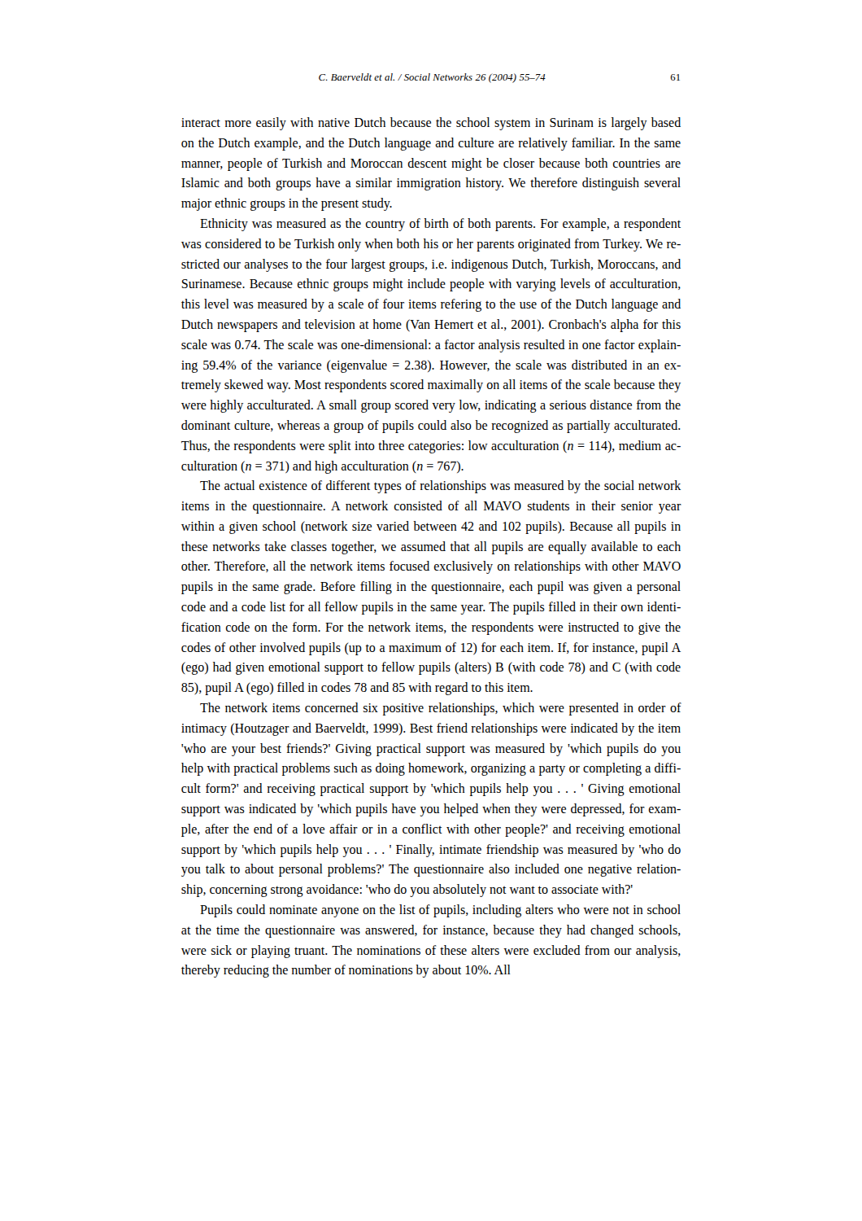C. Baerveldt et al. / Social Networks 26 (2004) 55–74 61
interact more easily with native Dutch because the school system in Surinam is largely based on the Dutch example, and the Dutch language and culture are relatively familiar. In the same manner, people of Turkish and Moroccan descent might be closer because both countries are Islamic and both groups have a similar immigration history. We therefore distinguish several major ethnic groups in the present study.
Ethnicity was measured as the country of birth of both parents. For example, a respondent was considered to be Turkish only when both his or her parents originated from Turkey. We restricted our analyses to the four largest groups, i.e. indigenous Dutch, Turkish, Moroccans, and Surinamese. Because ethnic groups might include people with varying levels of acculturation, this level was measured by a scale of four items refering to the use of the Dutch language and Dutch newspapers and television at home (Van Hemert et al., 2001). Cronbach's alpha for this scale was 0.74. The scale was one-dimensional: a factor analysis resulted in one factor explaining 59.4% of the variance (eigenvalue = 2.38). However, the scale was distributed in an extremely skewed way. Most respondents scored maximally on all items of the scale because they were highly acculturated. A small group scored very low, indicating a serious distance from the dominant culture, whereas a group of pupils could also be recognized as partially acculturated. Thus, the respondents were split into three categories: low acculturation (n = 114), medium acculturation (n = 371) and high acculturation (n = 767).
The actual existence of different types of relationships was measured by the social network items in the questionnaire. A network consisted of all MAVO students in their senior year within a given school (network size varied between 42 and 102 pupils). Because all pupils in these networks take classes together, we assumed that all pupils are equally available to each other. Therefore, all the network items focused exclusively on relationships with other MAVO pupils in the same grade. Before filling in the questionnaire, each pupil was given a personal code and a code list for all fellow pupils in the same year. The pupils filled in their own identification code on the form. For the network items, the respondents were instructed to give the codes of other involved pupils (up to a maximum of 12) for each item. If, for instance, pupil A (ego) had given emotional support to fellow pupils (alters) B (with code 78) and C (with code 85), pupil A (ego) filled in codes 78 and 85 with regard to this item.
The network items concerned six positive relationships, which were presented in order of intimacy (Houtzager and Baerveldt, 1999). Best friend relationships were indicated by the item 'who are your best friends?' Giving practical support was measured by 'which pupils do you help with practical problems such as doing homework, organizing a party or completing a difficult form?' and receiving practical support by 'which pupils help you . . . ' Giving emotional support was indicated by 'which pupils have you helped when they were depressed, for example, after the end of a love affair or in a conflict with other people?' and receiving emotional support by 'which pupils help you . . . ' Finally, intimate friendship was measured by 'who do you talk to about personal problems?' The questionnaire also included one negative relationship, concerning strong avoidance: 'who do you absolutely not want to associate with?'
Pupils could nominate anyone on the list of pupils, including alters who were not in school at the time the questionnaire was answered, for instance, because they had changed schools, were sick or playing truant. The nominations of these alters were excluded from our analysis, thereby reducing the number of nominations by about 10%. All